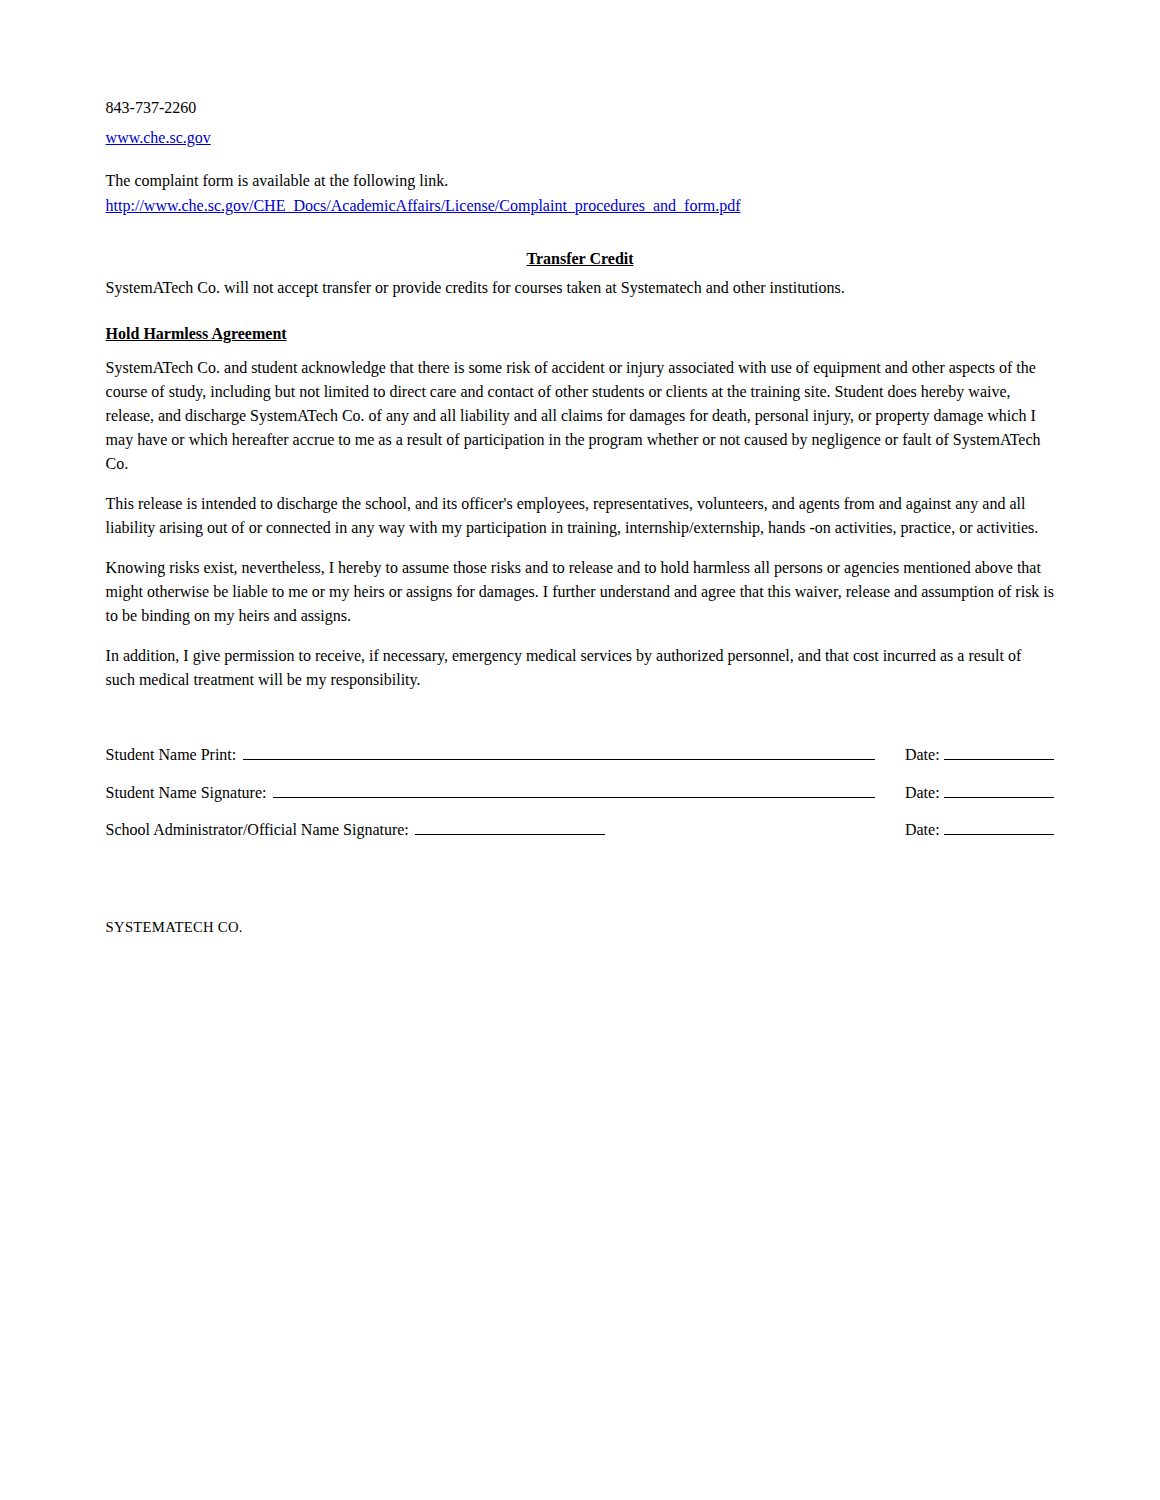843-737-2260
www.che.sc.gov
The complaint form is available at the following link.
http://www.che.sc.gov/CHE_Docs/AcademicAffairs/License/Complaint_procedures_and_form.pdf
Transfer Credit
SystemATech Co. will not accept transfer or provide credits for courses taken at Systematech and other institutions.
Hold Harmless Agreement
SystemATech Co. and student acknowledge that there is some risk of accident or injury associated with use of equipment and other aspects of the course of study, including but not limited to direct care and contact of other students or clients at the training site. Student does hereby waive, release, and discharge SystemATech Co. of any and all liability and all claims for damages for death, personal injury, or property damage which I may have or which hereafter accrue to me as a result of participation in the program whether or not caused by negligence or fault of SystemATech Co.
This release is intended to discharge the school, and its officer's employees, representatives, volunteers, and agents from and against any and all liability arising out of or connected in any way with my participation in training, internship/externship, hands -on activities, practice, or activities.
Knowing risks exist, nevertheless, I hereby to assume those risks and to release and to hold harmless all persons or agencies mentioned above that might otherwise be liable to me or my heirs or assigns for damages. I further understand and agree that this waiver, release and assumption of risk is to be binding on my heirs and assigns.
In addition, I give permission to receive, if necessary, emergency medical services by authorized personnel, and that cost incurred as a result of such medical treatment will be my responsibility.
Student Name Print: Date:
Student Name Signature: Date:
School Administrator/Official Name Signature: Date:
SYSTEMATECH CO.